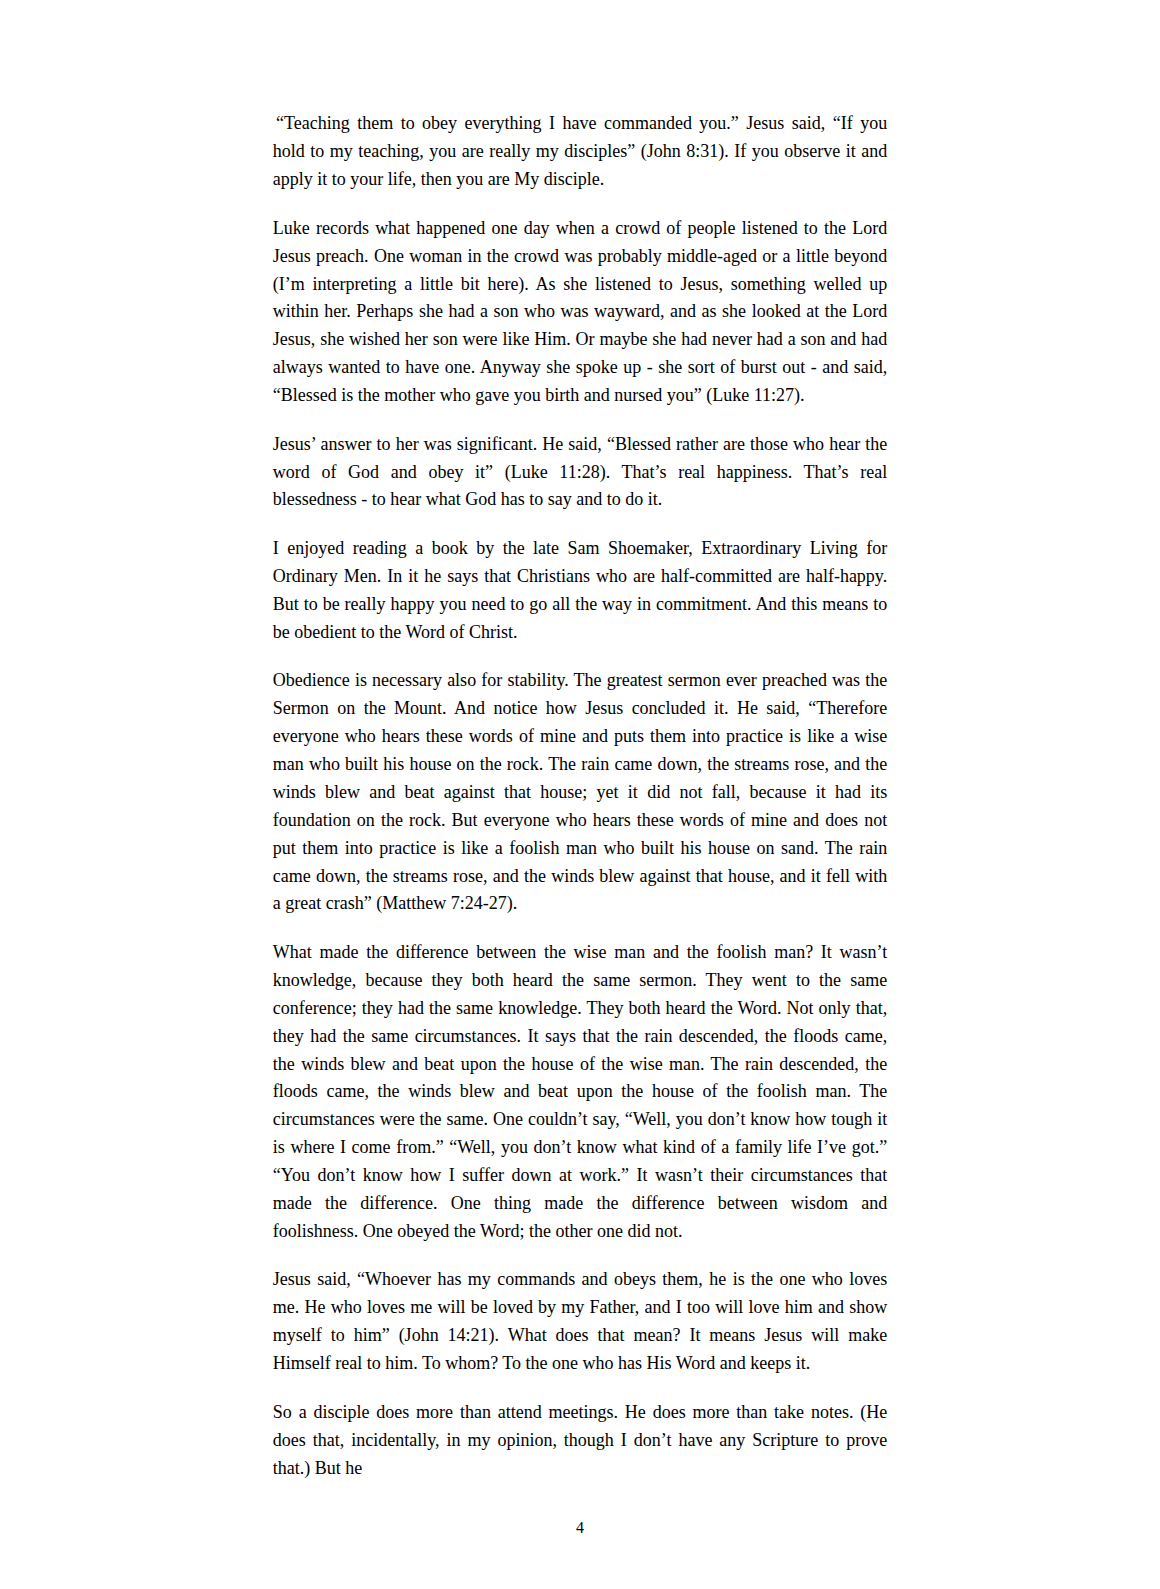“Teaching them to obey everything I have commanded you.” Jesus said, “If you hold to my teaching, you are really my disciples” (John 8:31). If you observe it and apply it to your life, then you are My disciple.
Luke records what happened one day when a crowd of people listened to the Lord Jesus preach. One woman in the crowd was probably middle-aged or a little beyond (I’m interpreting a little bit here). As she listened to Jesus, something welled up within her. Perhaps she had a son who was wayward, and as she looked at the Lord Jesus, she wished her son were like Him. Or maybe she had never had a son and had always wanted to have one. Anyway she spoke up - she sort of burst out - and said, “Blessed is the mother who gave you birth and nursed you” (Luke 11:27).
Jesus’ answer to her was significant. He said, “Blessed rather are those who hear the word of God and obey it” (Luke 11:28). That’s real happiness. That’s real blessedness - to hear what God has to say and to do it.
I enjoyed reading a book by the late Sam Shoemaker, Extraordinary Living for Ordinary Men. In it he says that Christians who are half-committed are half-happy. But to be really happy you need to go all the way in commitment. And this means to be obedient to the Word of Christ.
Obedience is necessary also for stability. The greatest sermon ever preached was the Sermon on the Mount. And notice how Jesus concluded it. He said, “Therefore everyone who hears these words of mine and puts them into practice is like a wise man who built his house on the rock. The rain came down, the streams rose, and the winds blew and beat against that house; yet it did not fall, because it had its foundation on the rock. But everyone who hears these words of mine and does not put them into practice is like a foolish man who built his house on sand. The rain came down, the streams rose, and the winds blew against that house, and it fell with a great crash” (Matthew 7:24-27).
What made the difference between the wise man and the foolish man? It wasn’t knowledge, because they both heard the same sermon. They went to the same conference; they had the same knowledge. They both heard the Word. Not only that, they had the same circumstances. It says that the rain descended, the floods came, the winds blew and beat upon the house of the wise man. The rain descended, the floods came, the winds blew and beat upon the house of the foolish man. The circumstances were the same. One couldn’t say, “Well, you don’t know how tough it is where I come from.” “Well, you don’t know what kind of a family life I’ve got.” “You don’t know how I suffer down at work.” It wasn’t their circumstances that made the difference. One thing made the difference between wisdom and foolishness. One obeyed the Word; the other one did not.
Jesus said, “Whoever has my commands and obeys them, he is the one who loves me. He who loves me will be loved by my Father, and I too will love him and show myself to him” (John 14:21). What does that mean? It means Jesus will make Himself real to him. To whom? To the one who has His Word and keeps it.
So a disciple does more than attend meetings. He does more than take notes. (He does that, incidentally, in my opinion, though I don’t have any Scripture to prove that.) But he
4